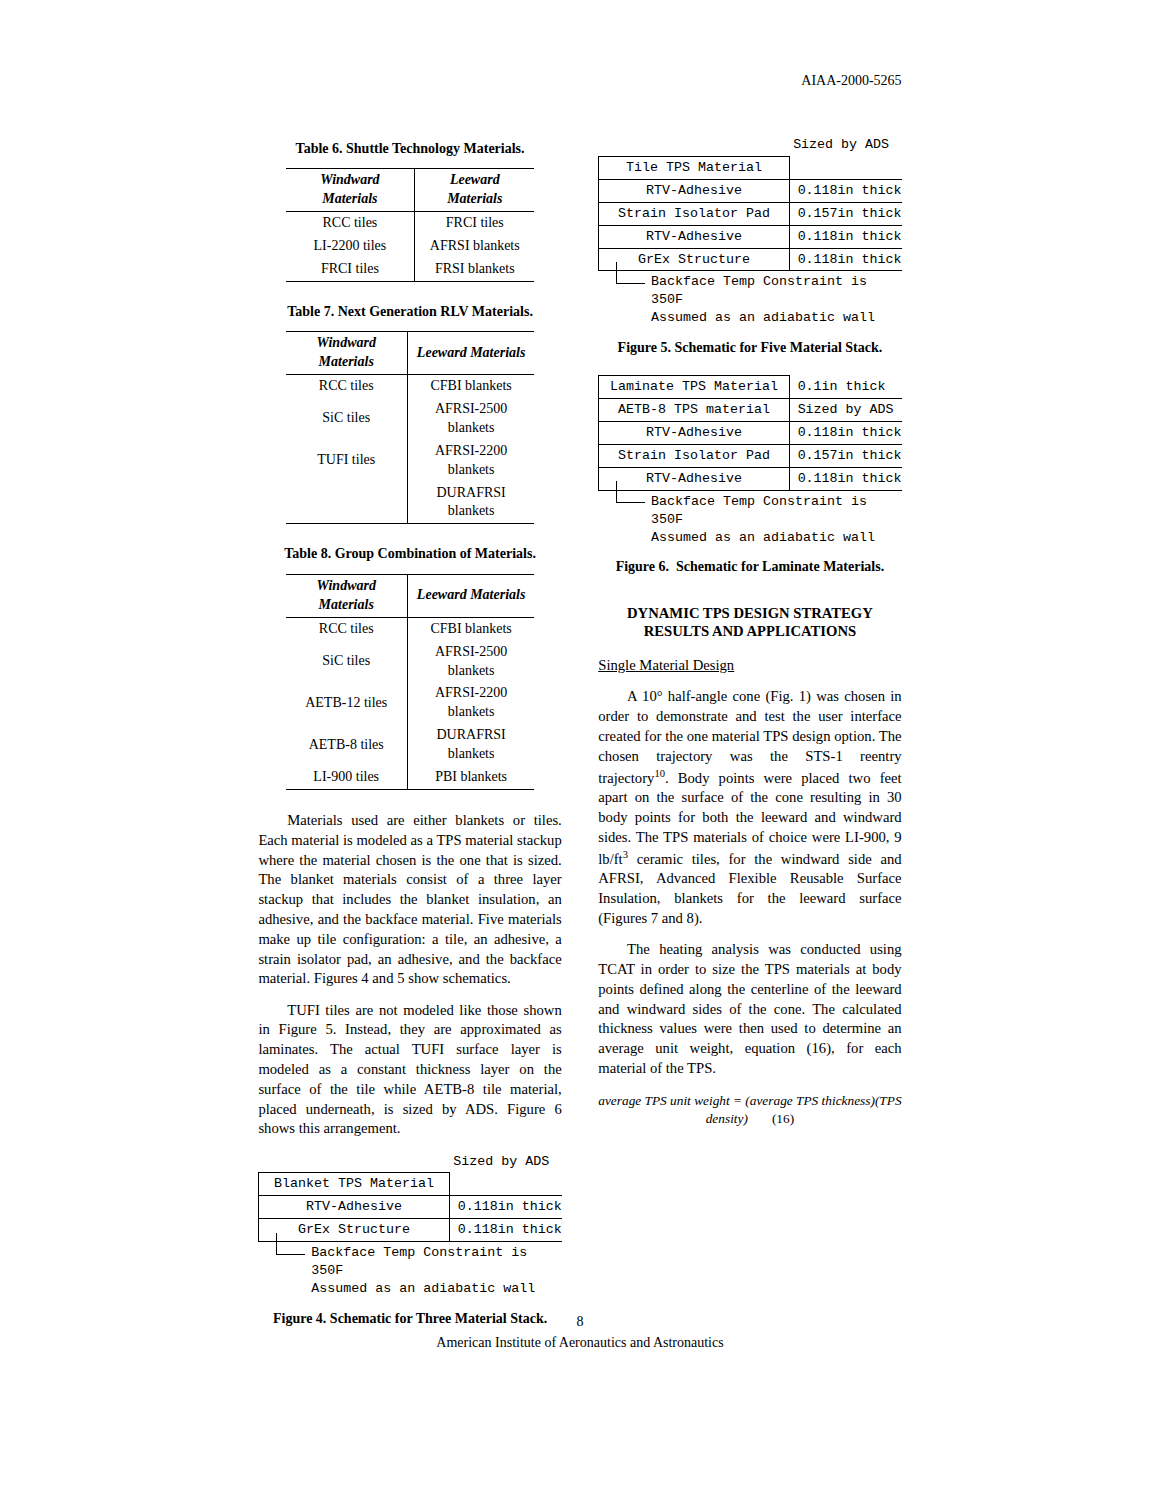AIAA-2000-5265
Table 6. Shuttle Technology Materials.
| Windward Materials | Leeward Materials |
| --- | --- |
| RCC tiles | FRCI tiles |
| LI-2200 tiles | AFRSI blankets |
| FRCI tiles | FRSI blankets |
Table 7. Next Generation RLV Materials.
| Windward Materials | Leeward Materials |
| --- | --- |
| RCC tiles | CFBI blankets |
| SiC tiles | AFRSI-2500 blankets |
| TUFI tiles | AFRSI-2200 blankets |
| | DURAFRSI blankets |
Table 8. Group Combination of Materials.
| Windward Materials | Leeward Materials |
| --- | --- |
| RCC tiles | CFBI blankets |
| SiC tiles | AFRSI-2500 blankets |
| AETB-12 tiles | AFRSI-2200 blankets |
| AETB-8 tiles | DURAFRSI blankets |
| LI-900 tiles | PBI blankets |
Materials used are either blankets or tiles. Each material is modeled as a TPS material stackup where the material chosen is the one that is sized. The blanket materials consist of a three layer stackup that includes the blanket insulation, an adhesive, and the backface material. Five materials make up tile configuration: a tile, an adhesive, a strain isolator pad, an adhesive, and the backface material. Figures 4 and 5 show schematics.
TUFI tiles are not modeled like those shown in Figure 5. Instead, they are approximated as laminates. The actual TUFI surface layer is modeled as a constant thickness layer on the surface of the tile while AETB-8 tile material, placed underneath, is sized by ADS. Figure 6 shows this arrangement.
| | Sized by ADS |
| Blanket TPS Material | |
| RTV-Adhesive | 0.118in thick |
| GrEx Structure | 0.118in thick |
Backface Temp Constraint is 350F
Assumed as an adiabatic wall
Figure 4. Schematic for Three Material Stack.
| | Sized by ADS |
| Tile TPS Material | |
| RTV-Adhesive | 0.118in thick |
| Strain Isolator Pad | 0.157in thick |
| RTV-Adhesive | 0.118in thick |
| GrEx Structure | 0.118in thick |
Backface Temp Constraint is 350F
Assumed as an adiabatic wall
Figure 5. Schematic for Five Material Stack.
| Laminate TPS Material | 0.1in thick |
| AETB-8 TPS material | Sized by ADS |
| RTV-Adhesive | 0.118in thick |
| Strain Isolator Pad | 0.157in thick |
| RTV-Adhesive | 0.118in thick |
Backface Temp Constraint is 350F
Assumed as an adiabatic wall
Figure 6. Schematic for Laminate Materials.
DYNAMIC TPS DESIGN STRATEGY
RESULTS AND APPLICATIONS
Single Material Design
A 10° half-angle cone (Fig. 1) was chosen in order to demonstrate and test the user interface created for the one material TPS design option. The chosen trajectory was the STS-1 reentry trajectory10. Body points were placed two feet apart on the surface of the cone resulting in 30 body points for both the leeward and windward sides. The TPS materials of choice were LI-900, 9 lb/ft3 ceramic tiles, for the windward side and AFRSI, Advanced Flexible Reusable Surface Insulation, blankets for the leeward surface (Figures 7 and 8).
The heating analysis was conducted using TCAT in order to size the TPS materials at body points defined along the centerline of the leeward and windward sides of the cone. The calculated thickness values were then used to determine an average unit weight, equation (16), for each material of the TPS.
average TPS unit weight = (average TPS thickness)(TPS density)(16)
8
American Institute of Aeronautics and Astronautics